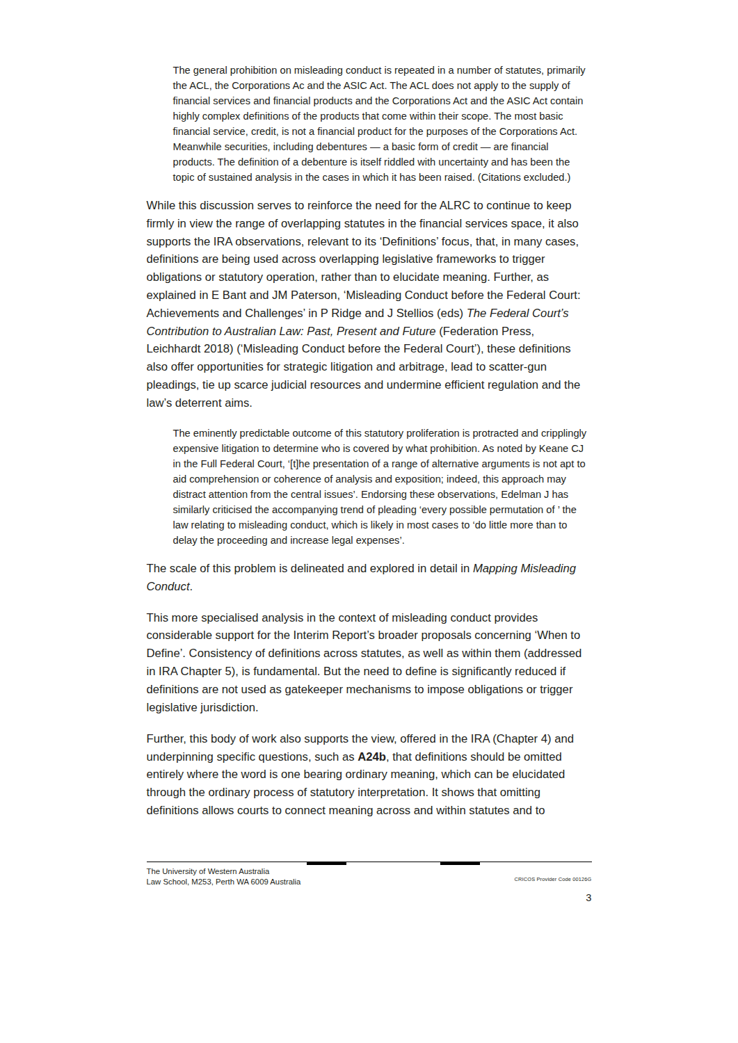The general prohibition on misleading conduct is repeated in a number of statutes, primarily the ACL, the Corporations Ac and the ASIC Act. The ACL does not apply to the supply of financial services and financial products and the Corporations Act and the ASIC Act contain highly complex definitions of the products that come within their scope. The most basic financial service, credit, is not a financial product for the purposes of the Corporations Act. Meanwhile securities, including debentures — a basic form of credit — are financial products. The definition of a debenture is itself riddled with uncertainty and has been the topic of sustained analysis in the cases in which it has been raised. (Citations excluded.)
While this discussion serves to reinforce the need for the ALRC to continue to keep firmly in view the range of overlapping statutes in the financial services space, it also supports the IRA observations, relevant to its ‘Definitions’ focus, that, in many cases, definitions are being used across overlapping legislative frameworks to trigger obligations or statutory operation, rather than to elucidate meaning. Further, as explained in E Bant and JM Paterson, ‘Misleading Conduct before the Federal Court: Achievements and Challenges’ in P Ridge and J Stellios (eds) The Federal Court’s Contribution to Australian Law: Past, Present and Future (Federation Press, Leichhardt 2018) (‘Misleading Conduct before the Federal Court’), these definitions also offer opportunities for strategic litigation and arbitrage, lead to scatter-gun pleadings, tie up scarce judicial resources and undermine efficient regulation and the law’s deterrent aims.
The eminently predictable outcome of this statutory proliferation is protracted and cripplingly expensive litigation to determine who is covered by what prohibition. As noted by Keane CJ in the Full Federal Court, ‘[t]he presentation of a range of alternative arguments is not apt to aid comprehension or coherence of analysis and exposition; indeed, this approach may distract attention from the central issues’. Endorsing these observations, Edelman J has similarly criticised the accompanying trend of pleading ‘every possible permutation of ’ the law relating to misleading conduct, which is likely in most cases to ‘do little more than to delay the proceeding and increase legal expenses’.
The scale of this problem is delineated and explored in detail in Mapping Misleading Conduct.
This more specialised analysis in the context of misleading conduct provides considerable support for the Interim Report’s broader proposals concerning ‘When to Define’. Consistency of definitions across statutes, as well as within them (addressed in IRA Chapter 5), is fundamental. But the need to define is significantly reduced if definitions are not used as gatekeeper mechanisms to impose obligations or trigger legislative jurisdiction.
Further, this body of work also supports the view, offered in the IRA (Chapter 4) and underpinning specific questions, such as A24b, that definitions should be omitted entirely where the word is one bearing ordinary meaning, which can be elucidated through the ordinary process of statutory interpretation. It shows that omitting definitions allows courts to connect meaning across and within statutes and to
The University of Western Australia
Law School, M253, Perth WA 6009 Australia
CRICOS Provider Code 00126G
3